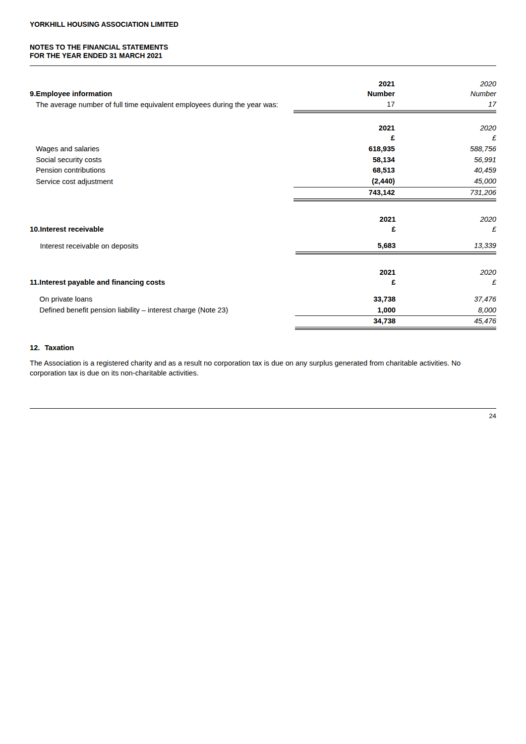YORKHILL HOUSING ASSOCIATION LIMITED
NOTES TO THE FINANCIAL STATEMENTS
FOR THE YEAR ENDED 31 MARCH 2021
| 9. | Employee information | 2021 Number | 2020 Number |
| | The average number of full time equivalent employees during the year was: | 17 | 17 |
| | | 2021 £ | 2020 £ |
| | Wages and salaries | 618,935 | 588,756 |
| | Social security costs | 58,134 | 56,991 |
| | Pension contributions | 68,513 | 40,459 |
| | Service cost adjustment | (2,440) | 45,000 |
| | | 743,142 | 731,206 |
| 10. | Interest receivable | 2021 £ | 2020 £ |
| | Interest receivable on deposits | 5,683 | 13,339 |
| 11. | Interest payable and financing costs | 2021 £ | 2020 £ |
| | On private loans | 33,738 | 37,476 |
| | Defined benefit pension liability – interest charge (Note 23) | 1,000 | 8,000 |
| | | 34,738 | 45,476 |
| 12. | Taxation |
The Association is a registered charity and as a result no corporation tax is due on any surplus generated from charitable activities. No corporation tax is due on its non-charitable activities.
24